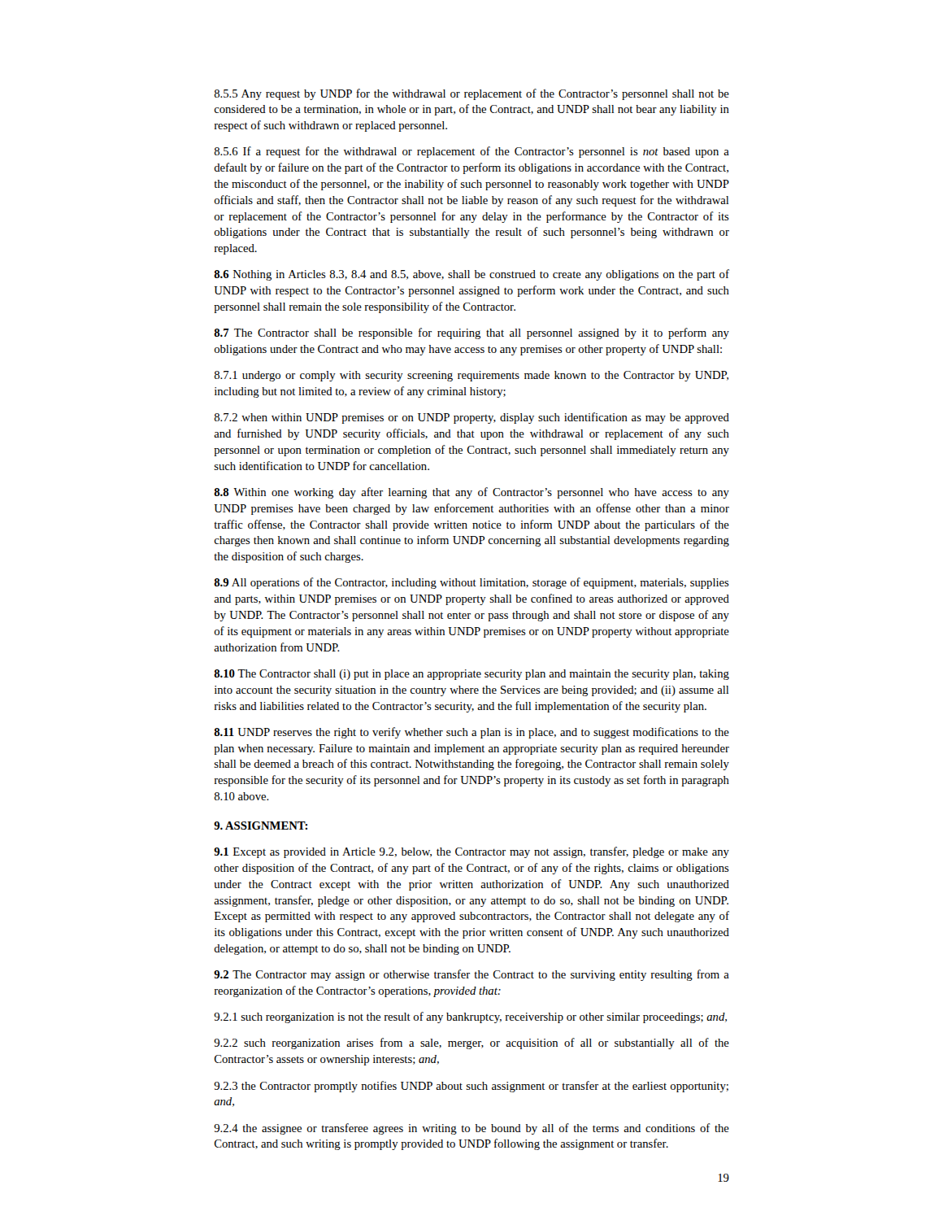8.5.5 Any request by UNDP for the withdrawal or replacement of the Contractor’s personnel shall not be considered to be a termination, in whole or in part, of the Contract, and UNDP shall not bear any liability in respect of such withdrawn or replaced personnel.
8.5.6 If a request for the withdrawal or replacement of the Contractor’s personnel is not based upon a default by or failure on the part of the Contractor to perform its obligations in accordance with the Contract, the misconduct of the personnel, or the inability of such personnel to reasonably work together with UNDP officials and staff, then the Contractor shall not be liable by reason of any such request for the withdrawal or replacement of the Contractor’s personnel for any delay in the performance by the Contractor of its obligations under the Contract that is substantially the result of such personnel’s being withdrawn or replaced.
8.6 Nothing in Articles 8.3, 8.4 and 8.5, above, shall be construed to create any obligations on the part of UNDP with respect to the Contractor’s personnel assigned to perform work under the Contract, and such personnel shall remain the sole responsibility of the Contractor.
8.7 The Contractor shall be responsible for requiring that all personnel assigned by it to perform any obligations under the Contract and who may have access to any premises or other property of UNDP shall:
8.7.1 undergo or comply with security screening requirements made known to the Contractor by UNDP, including but not limited to, a review of any criminal history;
8.7.2 when within UNDP premises or on UNDP property, display such identification as may be approved and furnished by UNDP security officials, and that upon the withdrawal or replacement of any such personnel or upon termination or completion of the Contract, such personnel shall immediately return any such identification to UNDP for cancellation.
8.8 Within one working day after learning that any of Contractor’s personnel who have access to any UNDP premises have been charged by law enforcement authorities with an offense other than a minor traffic offense, the Contractor shall provide written notice to inform UNDP about the particulars of the charges then known and shall continue to inform UNDP concerning all substantial developments regarding the disposition of such charges.
8.9 All operations of the Contractor, including without limitation, storage of equipment, materials, supplies and parts, within UNDP premises or on UNDP property shall be confined to areas authorized or approved by UNDP. The Contractor’s personnel shall not enter or pass through and shall not store or dispose of any of its equipment or materials in any areas within UNDP premises or on UNDP property without appropriate authorization from UNDP.
8.10 The Contractor shall (i) put in place an appropriate security plan and maintain the security plan, taking into account the security situation in the country where the Services are being provided; and (ii) assume all risks and liabilities related to the Contractor’s security, and the full implementation of the security plan.
8.11 UNDP reserves the right to verify whether such a plan is in place, and to suggest modifications to the plan when necessary. Failure to maintain and implement an appropriate security plan as required hereunder shall be deemed a breach of this contract. Notwithstanding the foregoing, the Contractor shall remain solely responsible for the security of its personnel and for UNDP’s property in its custody as set forth in paragraph 8.10 above.
9. ASSIGNMENT:
9.1 Except as provided in Article 9.2, below, the Contractor may not assign, transfer, pledge or make any other disposition of the Contract, of any part of the Contract, or of any of the rights, claims or obligations under the Contract except with the prior written authorization of UNDP. Any such unauthorized assignment, transfer, pledge or other disposition, or any attempt to do so, shall not be binding on UNDP. Except as permitted with respect to any approved subcontractors, the Contractor shall not delegate any of its obligations under this Contract, except with the prior written consent of UNDP. Any such unauthorized delegation, or attempt to do so, shall not be binding on UNDP.
9.2 The Contractor may assign or otherwise transfer the Contract to the surviving entity resulting from a reorganization of the Contractor’s operations, provided that:
9.2.1 such reorganization is not the result of any bankruptcy, receivership or other similar proceedings; and,
9.2.2 such reorganization arises from a sale, merger, or acquisition of all or substantially all of the Contractor’s assets or ownership interests; and,
9.2.3 the Contractor promptly notifies UNDP about such assignment or transfer at the earliest opportunity; and,
9.2.4 the assignee or transferee agrees in writing to be bound by all of the terms and conditions of the Contract, and such writing is promptly provided to UNDP following the assignment or transfer.
19